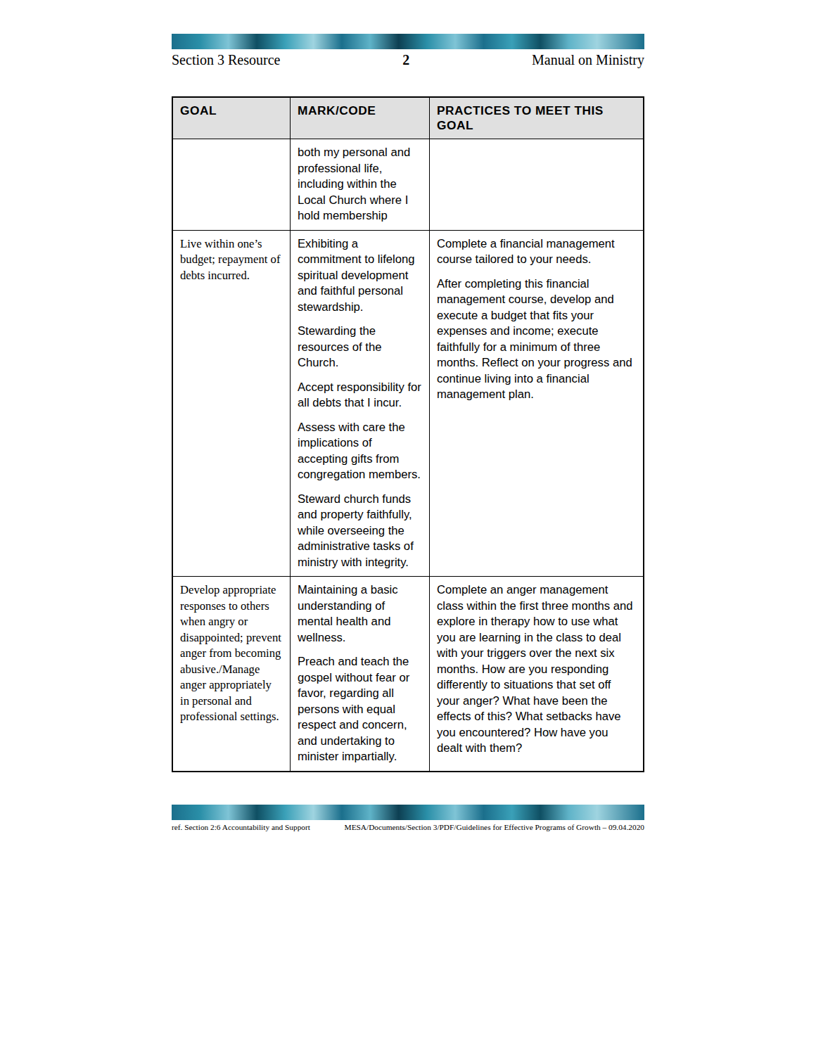Section 3 Resource
2
Manual on Ministry
| GOAL | MARK/CODE | PRACTICES TO MEET THIS GOAL |
| --- | --- | --- |
| | both my personal and professional life, including within the Local Church where I hold membership | |
| Live within one’s budget; repayment of debts incurred. | Exhibiting a commitment to lifelong spiritual development and faithful personal stewardship. Stewarding the resources of the Church. Accept responsibility for all debts that I incur. Assess with care the implications of accepting gifts from congregation members. Steward church funds and property faithfully, while overseeing the administrative tasks of ministry with integrity. | Complete a financial management course tailored to your needs. After completing this financial management course, develop and execute a budget that fits your expenses and income; execute faithfully for a minimum of three months. Reflect on your progress and continue living into a financial management plan. |
| Develop appropriate responses to others when angry or disappointed; prevent anger from becoming abusive./Manage anger appropriately in personal and professional settings. | Maintaining a basic understanding of mental health and wellness. Preach and teach the gospel without fear or favor, regarding all persons with equal respect and concern, and undertaking to minister impartially. | Complete an anger management class within the first three months and explore in therapy how to use what you are learning in the class to deal with your triggers over the next six months. How are you responding differently to situations that set off your anger? What have been the effects of this? What setbacks have you encountered? How have you dealt with them? |
ref. Section 2:6 Accountability and Support
MESA/Documents/Section 3/PDF/Guidelines for Effective Programs of Growth – 09.04.2020